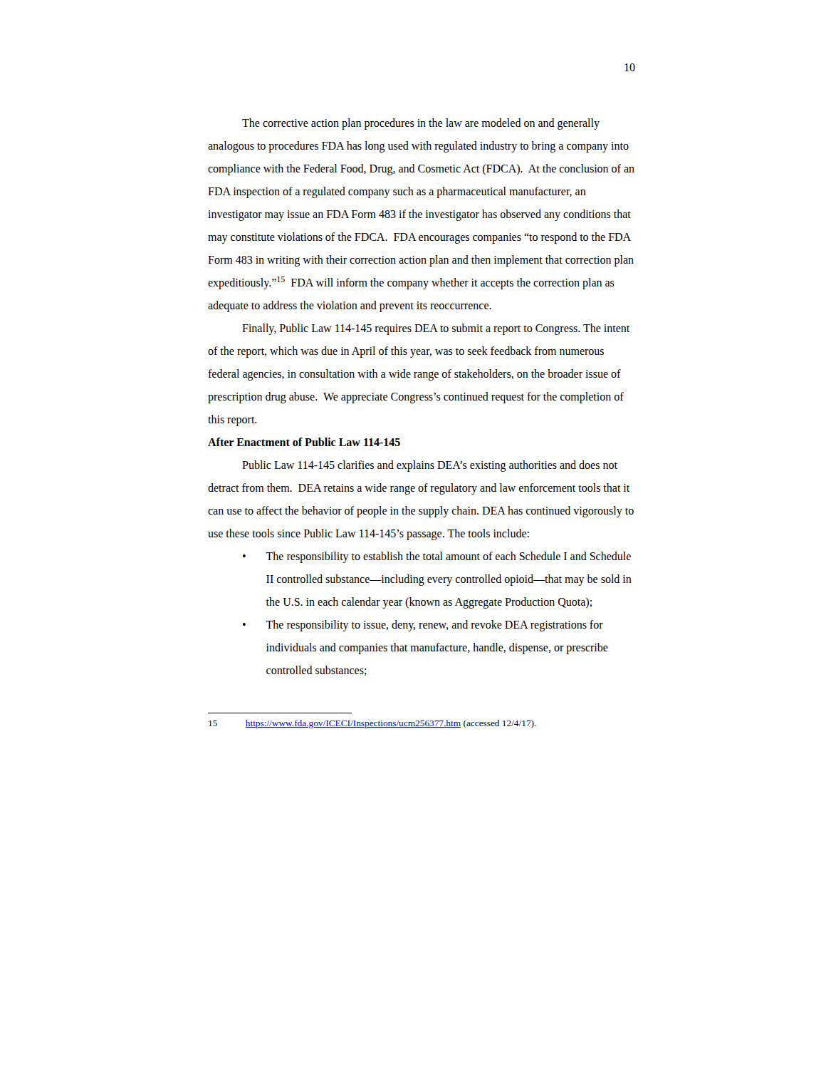10
The corrective action plan procedures in the law are modeled on and generally analogous to procedures FDA has long used with regulated industry to bring a company into compliance with the Federal Food, Drug, and Cosmetic Act (FDCA). At the conclusion of an FDA inspection of a regulated company such as a pharmaceutical manufacturer, an investigator may issue an FDA Form 483 if the investigator has observed any conditions that may constitute violations of the FDCA. FDA encourages companies “to respond to the FDA Form 483 in writing with their correction action plan and then implement that correction plan expeditiously.”15 FDA will inform the company whether it accepts the correction plan as adequate to address the violation and prevent its reoccurrence.
Finally, Public Law 114-145 requires DEA to submit a report to Congress. The intent of the report, which was due in April of this year, was to seek feedback from numerous federal agencies, in consultation with a wide range of stakeholders, on the broader issue of prescription drug abuse. We appreciate Congress’s continued request for the completion of this report.
After Enactment of Public Law 114-145
Public Law 114-145 clarifies and explains DEA’s existing authorities and does not detract from them. DEA retains a wide range of regulatory and law enforcement tools that it can use to affect the behavior of people in the supply chain. DEA has continued vigorously to use these tools since Public Law 114-145’s passage. The tools include:
The responsibility to establish the total amount of each Schedule I and Schedule II controlled substance—including every controlled opioid—that may be sold in the U.S. in each calendar year (known as Aggregate Production Quota);
The responsibility to issue, deny, renew, and revoke DEA registrations for individuals and companies that manufacture, handle, dispense, or prescribe controlled substances;
15 https://www.fda.gov/ICECI/Inspections/ucm256377.htm (accessed 12/4/17).